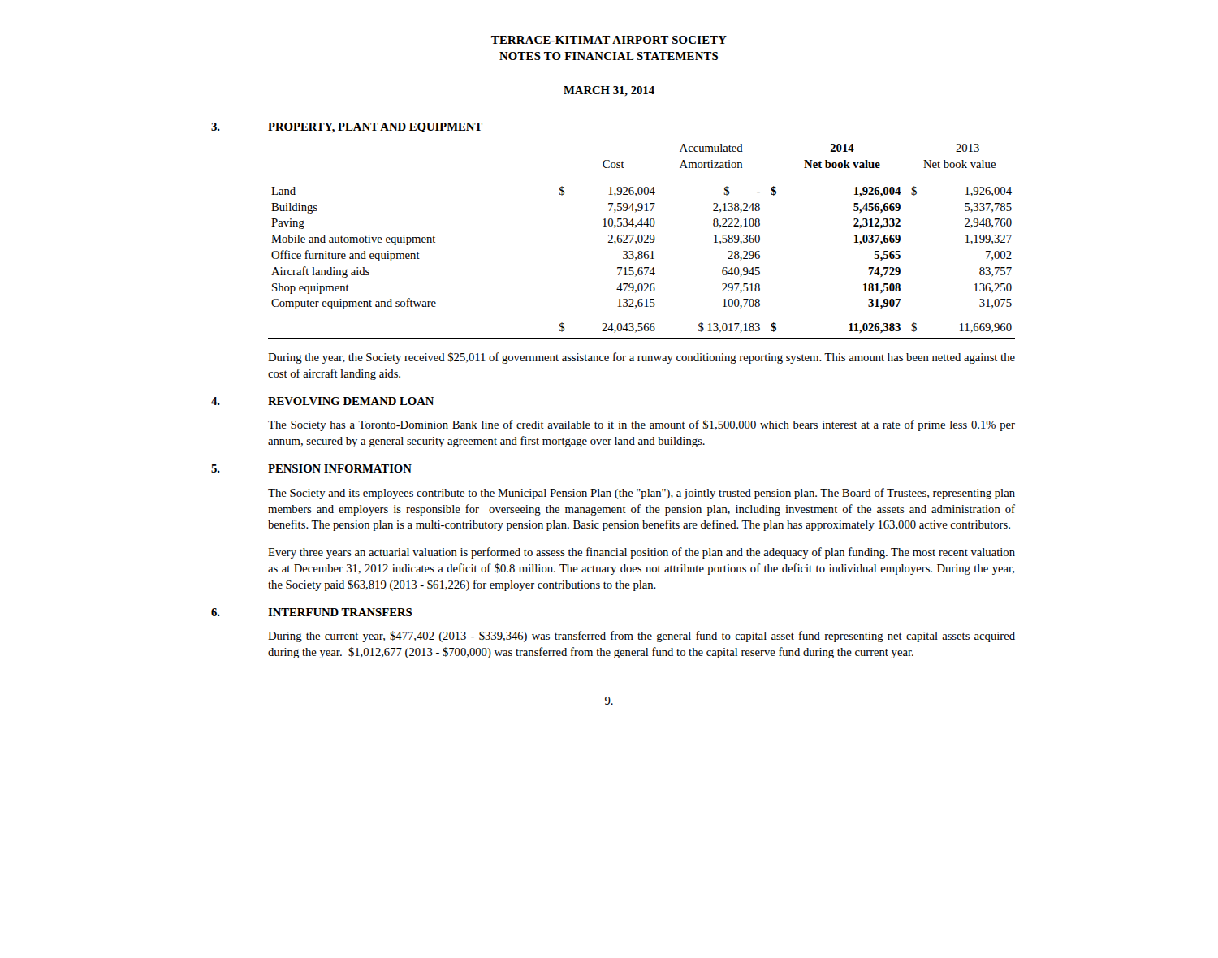TERRACE-KITIMAT AIRPORT SOCIETY
NOTES TO FINANCIAL STATEMENTS
MARCH 31, 2014
3.
PROPERTY, PLANT AND EQUIPMENT
| | | | Accumulated | | 2014 | | 2013 |
| | | Cost | Amortization | | Net book value | Net book value |
| Land | $ | 1,926,004 | $ - | $ | 1,926,004 | $ | 1,926,004 |
| Buildings | | 7,594,917 | 2,138,248 | | 5,456,669 | | 5,337,785 |
| Paving | | 10,534,440 | 8,222,108 | | 2,312,332 | | 2,948,760 |
| Mobile and automotive equipment | | 2,627,029 | 1,589,360 | | 1,037,669 | | 1,199,327 |
| Office furniture and equipment | | 33,861 | 28,296 | | 5,565 | | 7,002 |
| Aircraft landing aids | | 715,674 | 640,945 | | 74,729 | | 83,757 |
| Shop equipment | | 479,026 | 297,518 | | 181,508 | | 136,250 |
| Computer equipment and software | | 132,615 | 100,708 | | 31,907 | | 31,075 |
| | $ | 24,043,566 | $ 13,017,183 | $ | 11,026,383 | $ | 11,669,960 |
During the year, the Society received $25,011 of government assistance for a runway conditioning reporting system. This amount has been netted against the cost of aircraft landing aids.
4.
REVOLVING DEMAND LOAN
The Society has a Toronto-Dominion Bank line of credit available to it in the amount of $1,500,000 which bears interest at a rate of prime less 0.1% per annum, secured by a general security agreement and first mortgage over land and buildings.
5.
PENSION INFORMATION
The Society and its employees contribute to the Municipal Pension Plan (the "plan"), a jointly trusted pension plan. The Board of Trustees, representing plan members and employers is responsible for overseeing the management of the pension plan, including investment of the assets and administration of benefits. The pension plan is a multi-contributory pension plan. Basic pension benefits are defined. The plan has approximately 163,000 active contributors.
Every three years an actuarial valuation is performed to assess the financial position of the plan and the adequacy of plan funding. The most recent valuation as at December 31, 2012 indicates a deficit of $0.8 million. The actuary does not attribute portions of the deficit to individual employers. During the year, the Society paid $63,819 (2013 - $61,226) for employer contributions to the plan.
6.
INTERFUND TRANSFERS
During the current year, $477,402 (2013 - $339,346) was transferred from the general fund to capital asset fund representing net capital assets acquired during the year. $1,012,677 (2013 - $700,000) was transferred from the general fund to the capital reserve fund during the current year.
9.